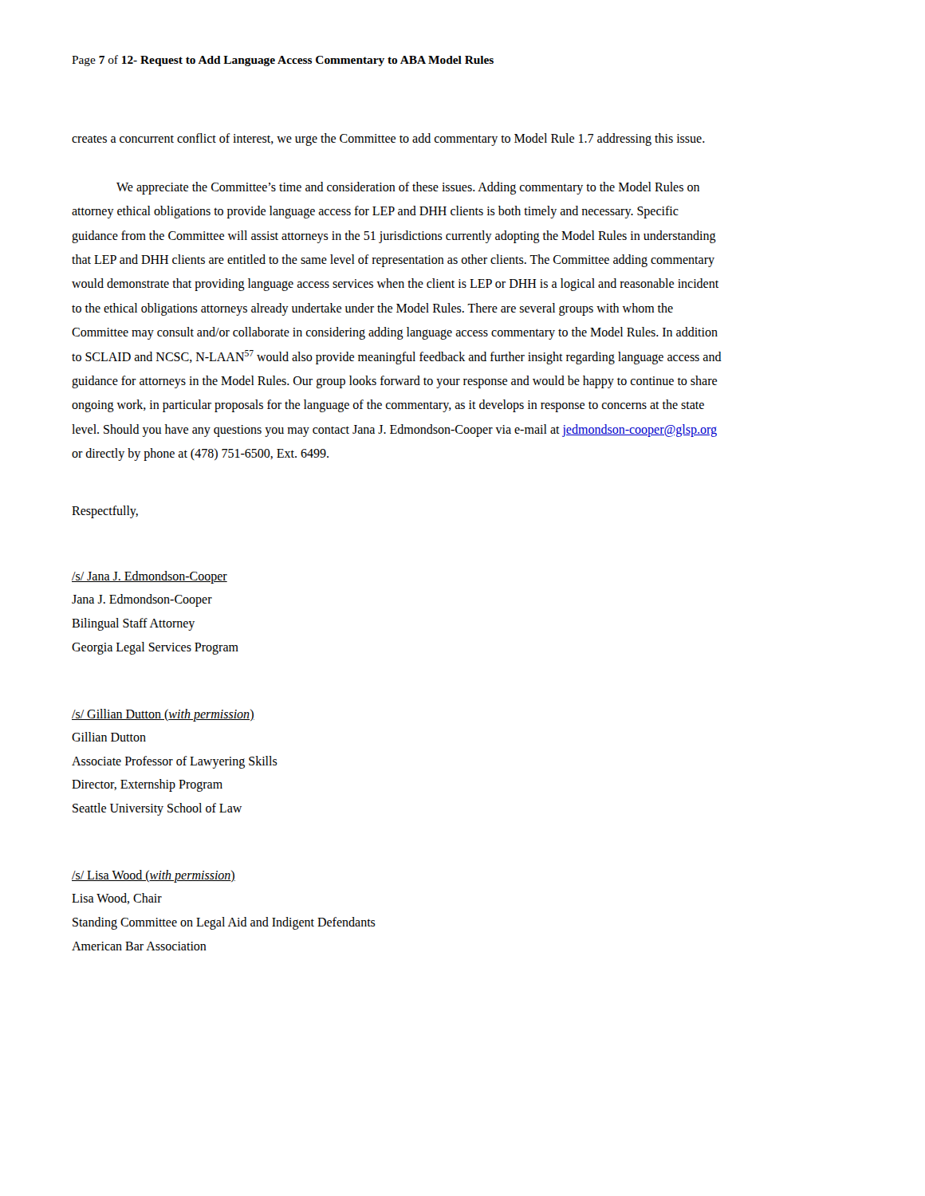Page 7 of 12- Request to Add Language Access Commentary to ABA Model Rules
creates a concurrent conflict of interest, we urge the Committee to add commentary to Model Rule 1.7 addressing this issue.
We appreciate the Committee’s time and consideration of these issues. Adding commentary to the Model Rules on attorney ethical obligations to provide language access for LEP and DHH clients is both timely and necessary. Specific guidance from the Committee will assist attorneys in the 51 jurisdictions currently adopting the Model Rules in understanding that LEP and DHH clients are entitled to the same level of representation as other clients. The Committee adding commentary would demonstrate that providing language access services when the client is LEP or DHH is a logical and reasonable incident to the ethical obligations attorneys already undertake under the Model Rules. There are several groups with whom the Committee may consult and/or collaborate in considering adding language access commentary to the Model Rules. In addition to SCLAID and NCSC, N-LAAN57 would also provide meaningful feedback and further insight regarding language access and guidance for attorneys in the Model Rules. Our group looks forward to your response and would be happy to continue to share ongoing work, in particular proposals for the language of the commentary, as it develops in response to concerns at the state level. Should you have any questions you may contact Jana J. Edmondson-Cooper via e-mail at jedmondson-cooper@glsp.org or directly by phone at (478) 751-6500, Ext. 6499.
Respectfully,
/s/ Jana J. Edmondson-Cooper
Jana J. Edmondson-Cooper
Bilingual Staff Attorney
Georgia Legal Services Program
/s/ Gillian Dutton (with permission)
Gillian Dutton
Associate Professor of Lawyering Skills
Director, Externship Program
Seattle University School of Law
/s/ Lisa Wood (with permission)
Lisa Wood, Chair
Standing Committee on Legal Aid and Indigent Defendants
American Bar Association